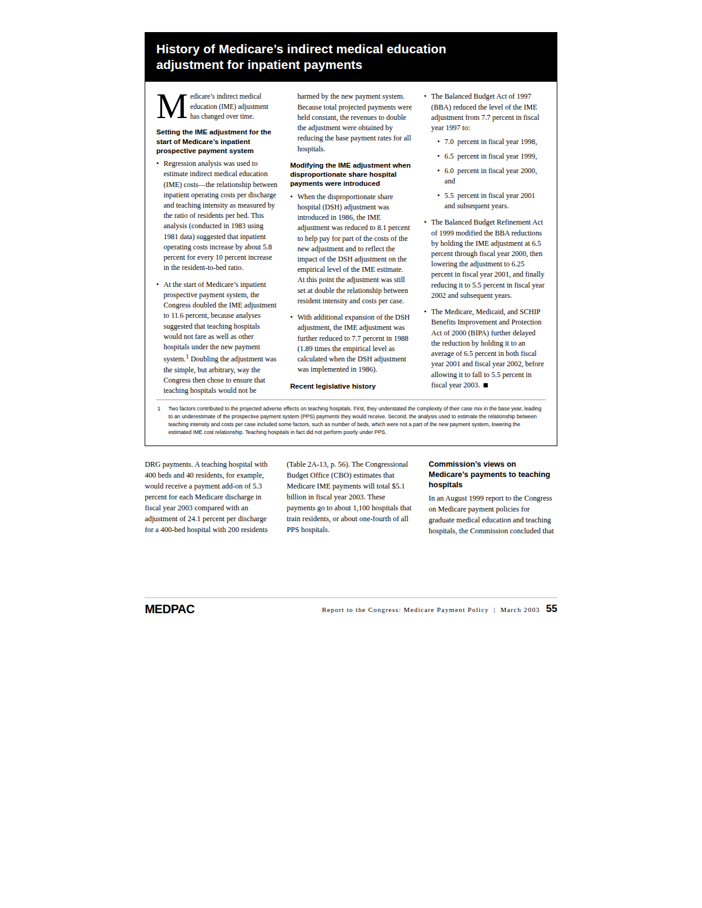History of Medicare’s indirect medical education
adjustment for inpatient payments
Medicare’s indirect medical education (IME) adjustment has changed over time.
Setting the IME adjustment for the start of Medicare’s inpatient prospective payment system
Regression analysis was used to estimate indirect medical education (IME) costs—the relationship between inpatient operating costs per discharge and teaching intensity as measured by the ratio of residents per bed. This analysis (conducted in 1983 using 1981 data) suggested that inpatient operating costs increase by about 5.8 percent for every 10 percent increase in the resident-to-bed ratio.
At the start of Medicare’s inpatient prospective payment system, the Congress doubled the IME adjustment to 11.6 percent, because analyses suggested that teaching hospitals would not fare as well as other hospitals under the new payment system.1 Doubling the adjustment was the simple, but arbitrary, way the Congress then chose to ensure that teaching hospitals would not be harmed by the new payment system. Because total projected payments were held constant, the revenues to double the adjustment were obtained by reducing the base payment rates for all hospitals.
Modifying the IME adjustment when disproportionate share hospital payments were introduced
When the disproportionate share hospital (DSH) adjustment was introduced in 1986, the IME adjustment was reduced to 8.1 percent to help pay for part of the costs of the new adjustment and to reflect the impact of the DSH adjustment on the empirical level of the IME estimate. At this point the adjustment was still set at double the relationship between resident intensity and costs per case.
With additional expansion of the DSH adjustment, the IME adjustment was further reduced to 7.7 percent in 1988 (1.89 times the empirical level as calculated when the DSH adjustment was implemented in 1986).
Recent legislative history
The Balanced Budget Act of 1997 (BBA) reduced the level of the IME adjustment from 7.7 percent in fiscal year 1997 to:
7.0 percent in fiscal year 1998,
6.5 percent in fiscal year 1999,
6.0 percent in fiscal year 2000, and
5.5 percent in fiscal year 2001 and subsequent years.
The Balanced Budget Refinement Act of 1999 modified the BBA reductions by holding the IME adjustment at 6.5 percent through fiscal year 2000, then lowering the adjustment to 6.25 percent in fiscal year 2001, and finally reducing it to 5.5 percent in fiscal year 2002 and subsequent years.
The Medicare, Medicaid, and SCHIP Benefits Improvement and Protection Act of 2000 (BIPA) further delayed the reduction by holding it to an average of 6.5 percent in both fiscal year 2001 and fiscal year 2002, before allowing it to fall to 5.5 percent in fiscal year 2003.
1
Two factors contributed to the projected adverse effects on teaching hospitals. First, they understated the complexity of their case mix in the base year, leading to an underestimate of the prospective payment system (PPS) payments they would receive. Second, the analysis used to estimate the relationship between teaching intensity and costs per case included some factors, such as number of beds, which were not a part of the new payment system, lowering the estimated IME cost relationship. Teaching hospitals in fact did not perform poorly under PPS.
DRG payments. A teaching hospital with 400 beds and 40 residents, for example, would receive a payment add-on of 5.3 percent for each Medicare discharge in fiscal year 2003 compared with an adjustment of 24.1 percent per discharge for a 400-bed hospital with 200 residents (Table 2A-13, p. 56). The Congressional Budget Office (CBO) estimates that Medicare IME payments will total $5.1 billion in fiscal year 2003. These payments go to about 1,100 hospitals that train residents, or about one-fourth of all PPS hospitals.
Commission’s views on Medicare’s payments to teaching hospitals
In an August 1999 report to the Congress on Medicare payment policies for graduate medical education and teaching hospitals, the Commission concluded that
MED PAC
Report to the Congress: Medicare Payment Policy | March 2003 55